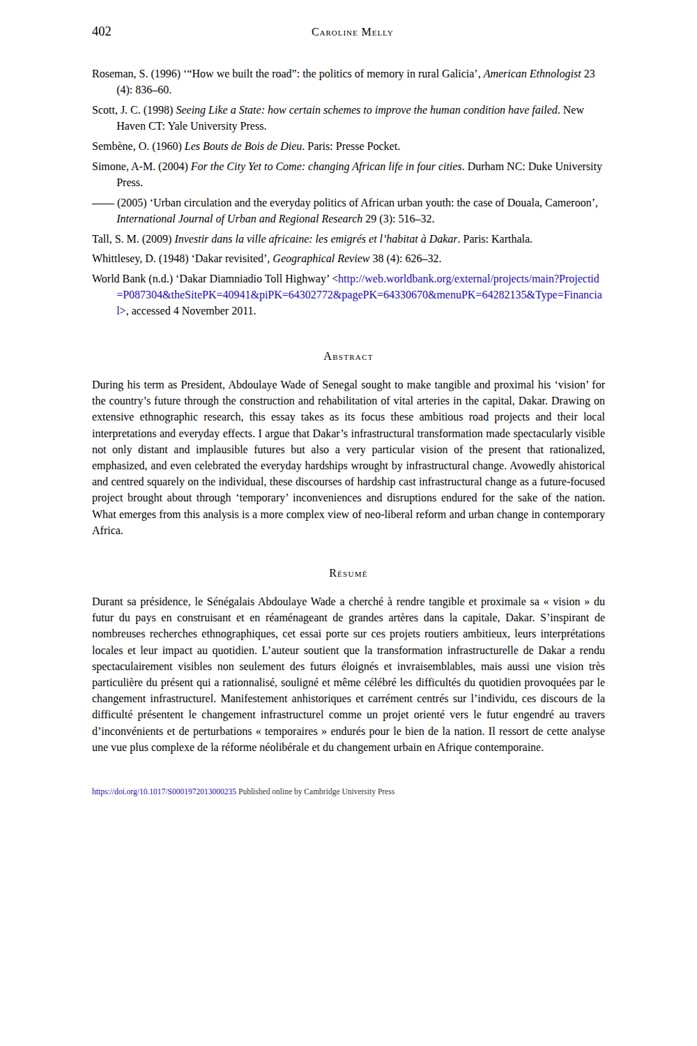402 Caroline Melly
Roseman, S. (1996) ‘“How we built the road”: the politics of memory in rural Galicia’, American Ethnologist 23 (4): 836–60.
Scott, J. C. (1998) Seeing Like a State: how certain schemes to improve the human condition have failed. New Haven CT: Yale University Press.
Sembène, O. (1960) Les Bouts de Bois de Dieu. Paris: Presse Pocket.
Simone, A-M. (2004) For the City Yet to Come: changing African life in four cities. Durham NC: Duke University Press.
—— (2005) ‘Urban circulation and the everyday politics of African urban youth: the case of Douala, Cameroon’, International Journal of Urban and Regional Research 29 (3): 516–32.
Tall, S. M. (2009) Investir dans la ville africaine: les emigrés et l’habitat à Dakar. Paris: Karthala.
Whittlesey, D. (1948) ‘Dakar revisited’, Geographical Review 38 (4): 626–32.
World Bank (n.d.) ‘Dakar Diamniadio Toll Highway’ <http://web.worldbank.org/external/projects/main?Projectid=P087304&theSitePK=40941&piPK=64302772&pagePK=64330670&menuPK=64282135&Type=Financial>, accessed 4 November 2011.
Abstract
During his term as President, Abdoulaye Wade of Senegal sought to make tangible and proximal his ‘vision’ for the country’s future through the construction and rehabilitation of vital arteries in the capital, Dakar. Drawing on extensive ethnographic research, this essay takes as its focus these ambitious road projects and their local interpretations and everyday effects. I argue that Dakar’s infrastructural transformation made spectacularly visible not only distant and implausible futures but also a very particular vision of the present that rationalized, emphasized, and even celebrated the everyday hardships wrought by infrastructural change. Avowedly ahistorical and centred squarely on the individual, these discourses of hardship cast infrastructural change as a future-focused project brought about through ‘temporary’ inconveniences and disruptions endured for the sake of the nation. What emerges from this analysis is a more complex view of neo-liberal reform and urban change in contemporary Africa.
Résumé
Durant sa présidence, le Sénégalais Abdoulaye Wade a cherché à rendre tangible et proximale sa « vision » du futur du pays en construisant et en réaménageant de grandes artères dans la capitale, Dakar. S’inspirant de nombreuses recherches ethnographiques, cet essai porte sur ces projets routiers ambitieux, leurs interprétations locales et leur impact au quotidien. L’auteur soutient que la transformation infrastructurelle de Dakar a rendu spectaculairement visibles non seulement des futurs éloignés et invraisemblables, mais aussi une vision très particulière du présent qui a rationnalisé, souligné et même célébré les difficultés du quotidien provoquées par le changement infrastructurel. Manifestement anhistoriques et carrément centrés sur l’individu, ces discours de la difficulté présentent le changement infrastructurel comme un projet orienté vers le futur engendré au travers d’inconvénients et de perturbations « temporaires » endurés pour le bien de la nation. Il ressort de cette analyse une vue plus complexe de la réforme néolibérale et du changement urbain en Afrique contemporaine.
https://doi.org/10.1017/S0001972013000235 Published online by Cambridge University Press